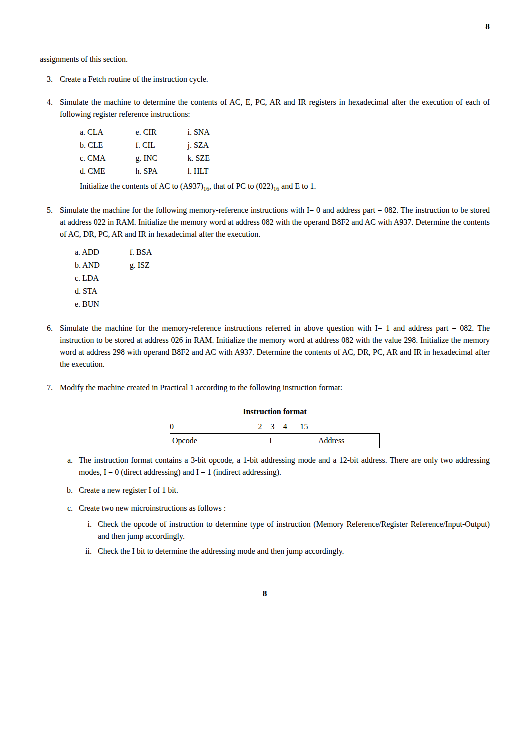8
assignments of this section.
Create a Fetch routine of the instruction cycle.
Simulate the machine to determine the contents of AC, E, PC, AR and IR registers in hexadecimal after the execution of each of following register reference instructions:
| a. CLA | e. CIR | i. SNA |
| b. CLE | f. CIL | j. SZA |
| c. CMA | g. INC | k. SZE |
| d. CME | h. SPA | l. HLT |
Initialize the contents of AC to (A937)16, that of PC to (022)16 and E to 1.
Simulate the machine for the following memory-reference instructions with I= 0 and address part = 082. The instruction to be stored at address 022 in RAM. Initialize the memory word at address 082 with the operand B8F2 and AC with A937. Determine the contents of AC, DR, PC, AR and IR in hexadecimal after the execution.
| a. ADD | f. BSA |
| b. AND | g. ISZ |
| c. LDA | |
| d. STA | |
| e. BUN | |
Simulate the machine for the memory-reference instructions referred in above question with I= 1 and address part = 082. The instruction to be stored at address 026 in RAM. Initialize the memory word at address 082 with the value 298. Initialize the memory word at address 298 with operand B8F2 and AC with A937. Determine the contents of AC, DR, PC, AR and IR in hexadecimal after the execution.
Modify the machine created in Practical 1 according to the following instruction format:
Instruction format
| 0 | 2 | 3 | 4 | 15 |
| Opcode | I | Address |
The instruction format contains a 3-bit opcode, a 1-bit addressing mode and a 12-bit address. There are only two addressing modes, I = 0 (direct addressing) and I = 1 (indirect addressing).
Create a new register I of 1 bit.
Create two new microinstructions as follows :
Check the opcode of instruction to determine type of instruction (Memory Reference/Register Reference/Input-Output) and then jump accordingly.
Check the I bit to determine the addressing mode and then jump accordingly.
8